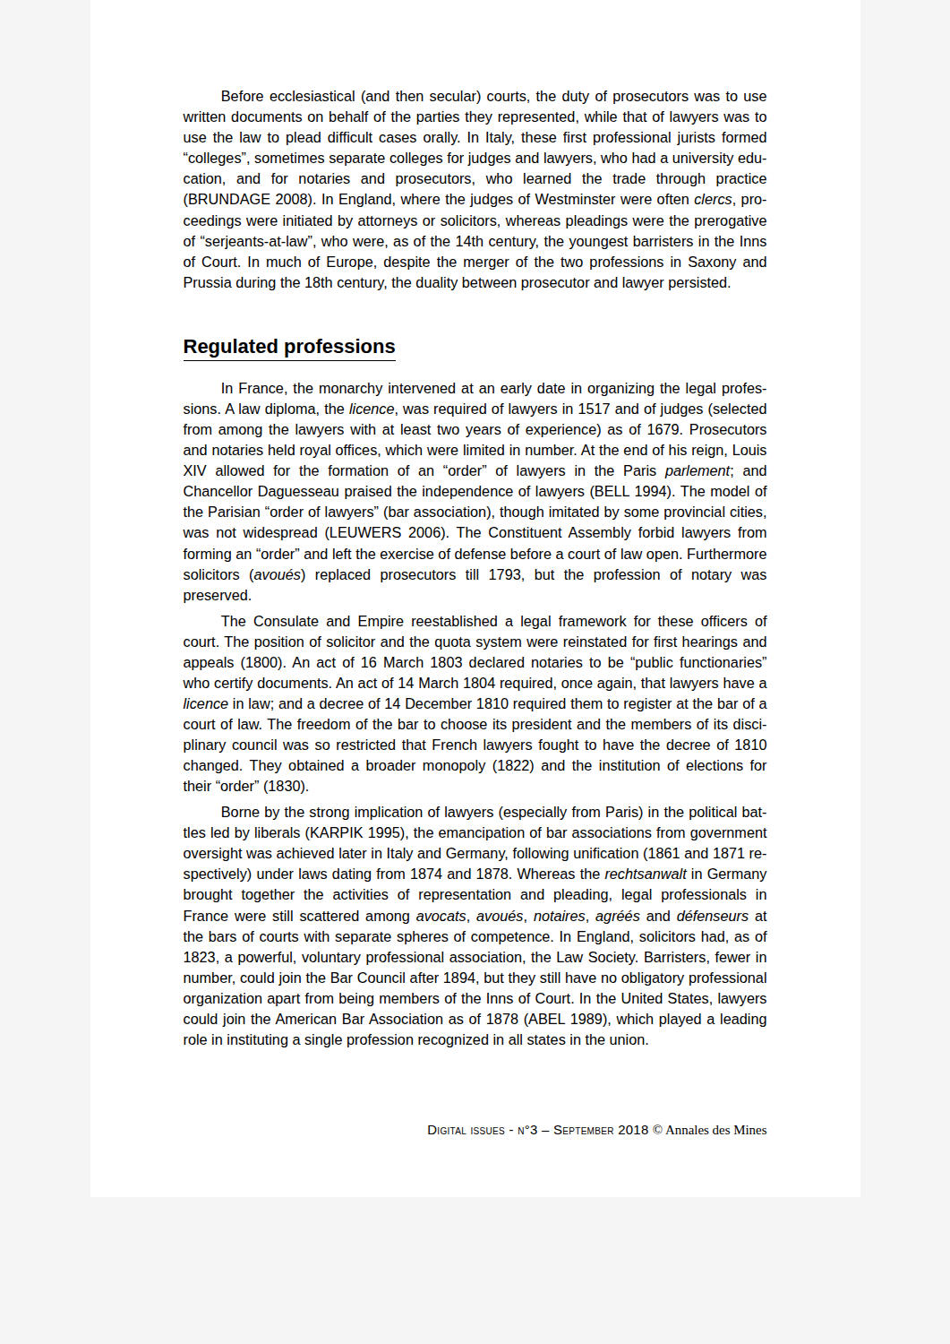Before ecclesiastical (and then secular) courts, the duty of prosecutors was to use written documents on behalf of the parties they represented, while that of lawyers was to use the law to plead difficult cases orally. In Italy, these first professional jurists formed “colleges”, sometimes separate colleges for judges and lawyers, who had a university education, and for notaries and prosecutors, who learned the trade through practice (BRUNDAGE 2008). In England, where the judges of Westminster were often clercs, proceedings were initiated by attorneys or solicitors, whereas pleadings were the prerogative of “serjeants-at-law”, who were, as of the 14th century, the youngest barristers in the Inns of Court. In much of Europe, despite the merger of the two professions in Saxony and Prussia during the 18th century, the duality between prosecutor and lawyer persisted.
Regulated professions
In France, the monarchy intervened at an early date in organizing the legal professions. A law diploma, the licence, was required of lawyers in 1517 and of judges (selected from among the lawyers with at least two years of experience) as of 1679. Prosecutors and notaries held royal offices, which were limited in number. At the end of his reign, Louis XIV allowed for the formation of an “order” of lawyers in the Paris parlement; and Chancellor Daguesseau praised the independence of lawyers (BELL 1994). The model of the Parisian “order of lawyers” (bar association), though imitated by some provincial cities, was not widespread (LEUWERS 2006). The Constituent Assembly forbid lawyers from forming an “order” and left the exercise of defense before a court of law open. Furthermore solicitors (avoués) replaced prosecutors till 1793, but the profession of notary was preserved.
The Consulate and Empire reestablished a legal framework for these officers of court. The position of solicitor and the quota system were reinstated for first hearings and appeals (1800). An act of 16 March 1803 declared notaries to be “public functionaries” who certify documents. An act of 14 March 1804 required, once again, that lawyers have a licence in law; and a decree of 14 December 1810 required them to register at the bar of a court of law. The freedom of the bar to choose its president and the members of its disciplinary council was so restricted that French lawyers fought to have the decree of 1810 changed. They obtained a broader monopoly (1822) and the institution of elections for their “order” (1830).
Borne by the strong implication of lawyers (especially from Paris) in the political battles led by liberals (KARPIK 1995), the emancipation of bar associations from government oversight was achieved later in Italy and Germany, following unification (1861 and 1871 respectively) under laws dating from 1874 and 1878. Whereas the rechtsanwalt in Germany brought together the activities of representation and pleading, legal professionals in France were still scattered among avocats, avoués, notaires, agréés and défenseurs at the bars of courts with separate spheres of competence. In England, solicitors had, as of 1823, a powerful, voluntary professional association, the Law Society. Barristers, fewer in number, could join the Bar Council after 1894, but they still have no obligatory professional organization apart from being members of the Inns of Court. In the United States, lawyers could join the American Bar Association as of 1878 (ABEL 1989), which played a leading role in instituting a single profession recognized in all states in the union.
Digital issues - n°3 – September 2018 © Annales des Mines